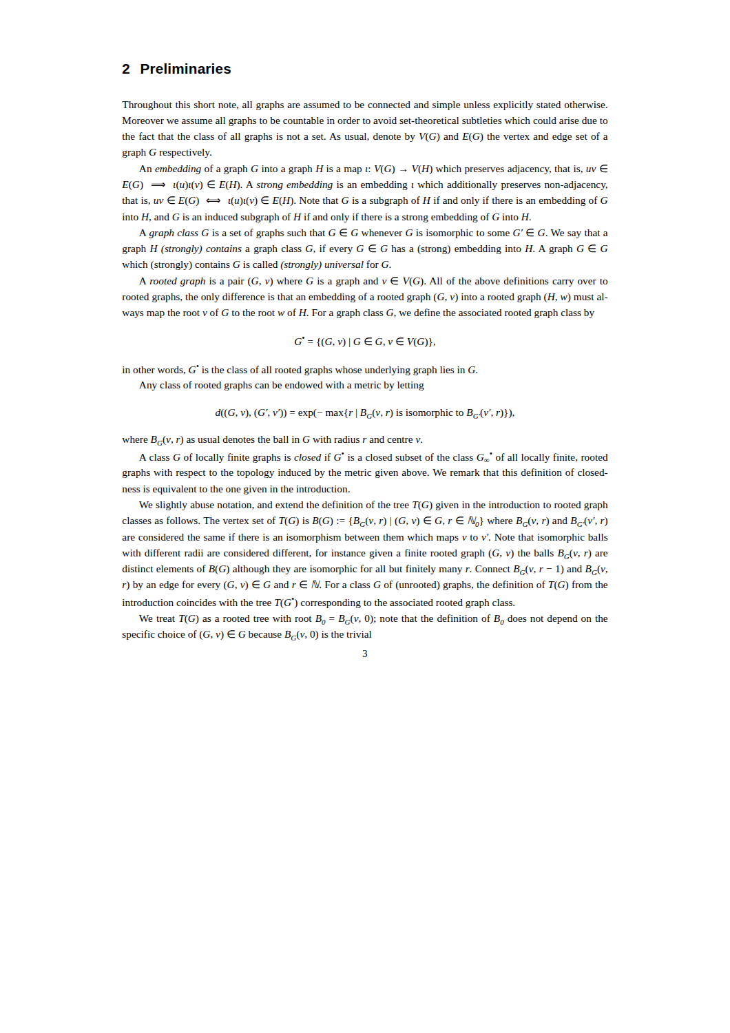2 Preliminaries
Throughout this short note, all graphs are assumed to be connected and simple unless explicitly stated otherwise. Moreover we assume all graphs to be countable in order to avoid set-theoretical subtleties which could arise due to the fact that the class of all graphs is not a set. As usual, denote by V(G) and E(G) the vertex and edge set of a graph G respectively.
An embedding of a graph G into a graph H is a map ι: V(G) → V(H) which preserves adjacency, that is, uv ∈ E(G) ⟹ ι(u)ι(v) ∈ E(H). A strong embedding is an embedding ι which additionally preserves non-adjacency, that is, uv ∈ E(G) ⟺ ι(u)ι(v) ∈ E(H). Note that G is a subgraph of H if and only if there is an embedding of G into H, and G is an induced subgraph of H if and only if there is a strong embedding of G into H.
A graph class G is a set of graphs such that G ∈ G whenever G is isomorphic to some G′ ∈ G. We say that a graph H (strongly) contains a graph class G, if every G ∈ G has a (strong) embedding into H. A graph G ∈ G which (strongly) contains G is called (strongly) universal for G.
A rooted graph is a pair (G, v) where G is a graph and v ∈ V(G). All of the above definitions carry over to rooted graphs, the only difference is that an embedding of a rooted graph (G, v) into a rooted graph (H, w) must always map the root v of G to the root w of H. For a graph class G, we define the associated rooted graph class by
G• = {(G, v) | G ∈ G, v ∈ V(G)},
in other words, G• is the class of all rooted graphs whose underlying graph lies in G.
Any class of rooted graphs can be endowed with a metric by letting
d((G, v), (G′, v′)) = exp(− max{r | BG(v, r) is isomorphic to BG′(v′, r)}),
where BG(v, r) as usual denotes the ball in G with radius r and centre v.
A class G of locally finite graphs is closed if G• is a closed subset of the class G∞• of all locally finite, rooted graphs with respect to the topology induced by the metric given above. We remark that this definition of closedness is equivalent to the one given in the introduction.
We slightly abuse notation, and extend the definition of the tree T(G) given in the introduction to rooted graph classes as follows. The vertex set of T(G) is B(G) := {BG(v, r) | (G, v) ∈ G, r ∈ ℕ0} where BG(v, r) and BG′(v′, r) are considered the same if there is an isomorphism between them which maps v to v′. Note that isomorphic balls with different radii are considered different, for instance given a finite rooted graph (G, v) the balls BG(v, r) are distinct elements of B(G) although they are isomorphic for all but finitely many r. Connect BG(v, r − 1) and BG(v, r) by an edge for every (G, v) ∈ G and r ∈ ℕ. For a class G of (unrooted) graphs, the definition of T(G) from the introduction coincides with the tree T(G•) corresponding to the associated rooted graph class.
We treat T(G) as a rooted tree with root B0 = BG(v, 0); note that the definition of B0 does not depend on the specific choice of (G, v) ∈ G because BG(v, 0) is the trivial
3